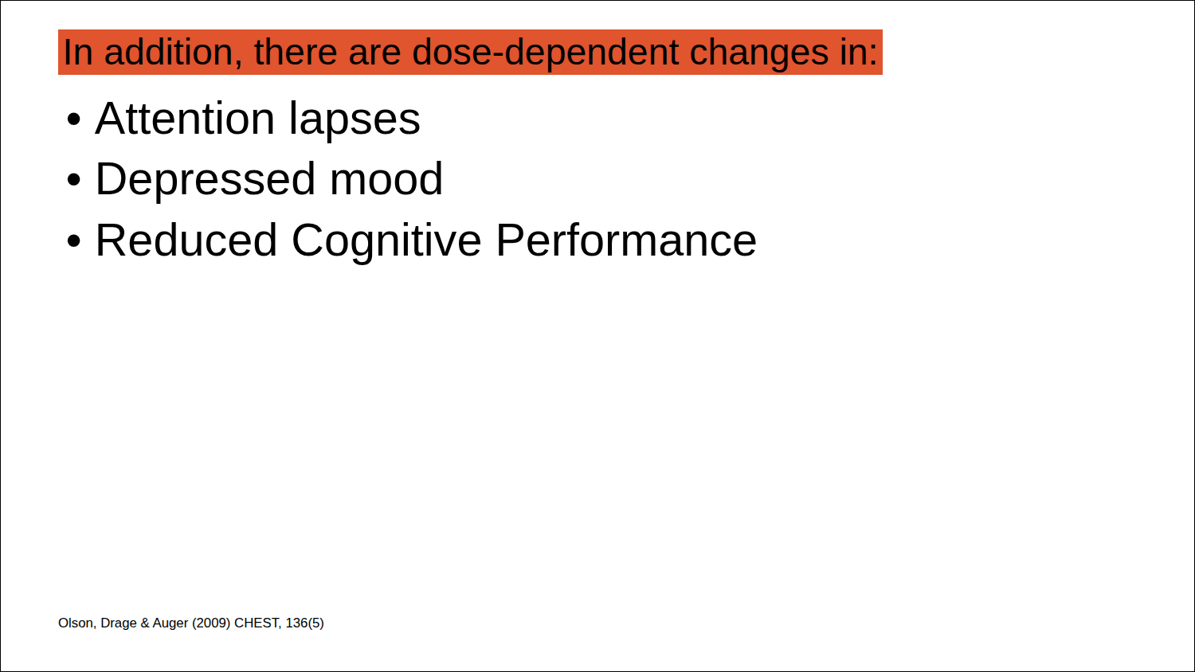In addition, there are dose-dependent changes in:
Attention lapses
Depressed mood
Reduced Cognitive Performance
Olson, Drage & Auger (2009) CHEST, 136(5)